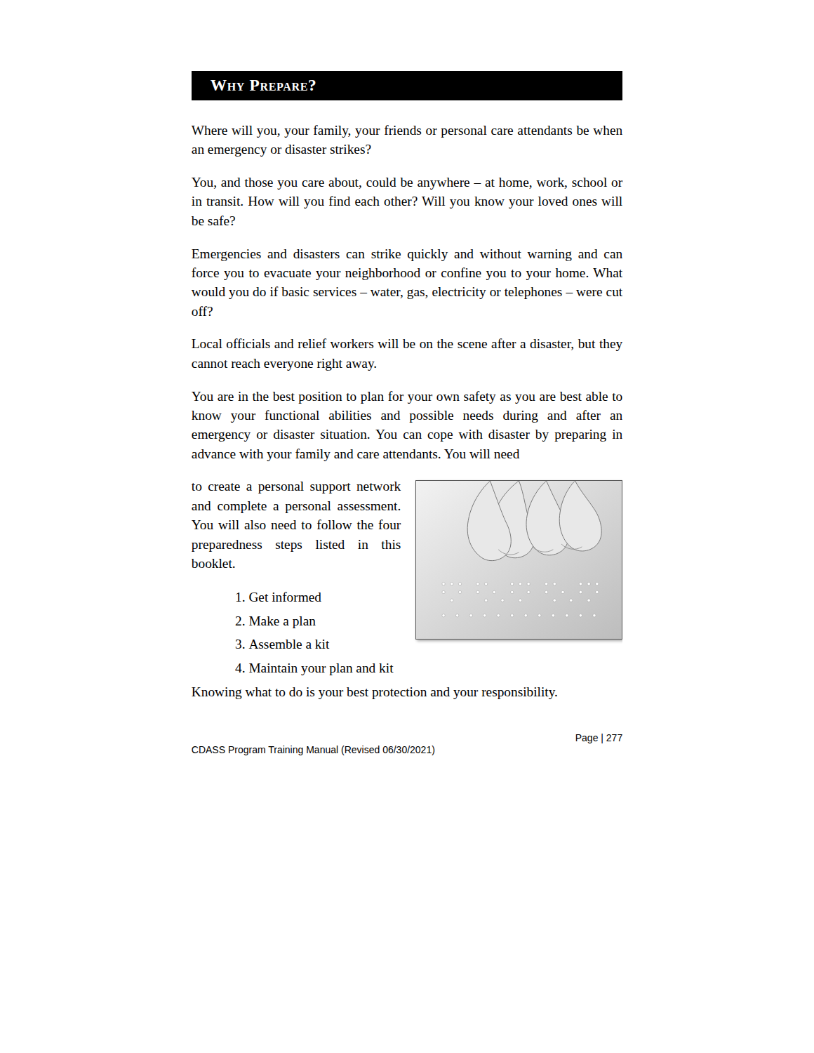Why Prepare?
Where will you, your family, your friends or personal care attendants be when an emergency or disaster strikes?
You, and those you care about, could be anywhere – at home, work, school or in transit. How will you find each other? Will you know your loved ones will be safe?
Emergencies and disasters can strike quickly and without warning and can force you to evacuate your neighborhood or confine you to your home. What would you do if basic services – water, gas, electricity or telephones – were cut off?
Local officials and relief workers will be on the scene after a disaster, but they cannot reach everyone right away.
You are in the best position to plan for your own safety as you are best able to know your functional abilities and possible needs during and after an emergency or disaster situation. You can cope with disaster by preparing in advance with your family and care attendants. You will need
to create a personal support network and complete a personal assessment. You will also need to follow the four preparedness steps listed in this booklet.
Get informed
Make a plan
Assemble a kit
Maintain your plan and kit
Knowing what to do is your best protection and your responsibility.
Page | 277
CDASS Program Training Manual (Revised 06/30/2021)